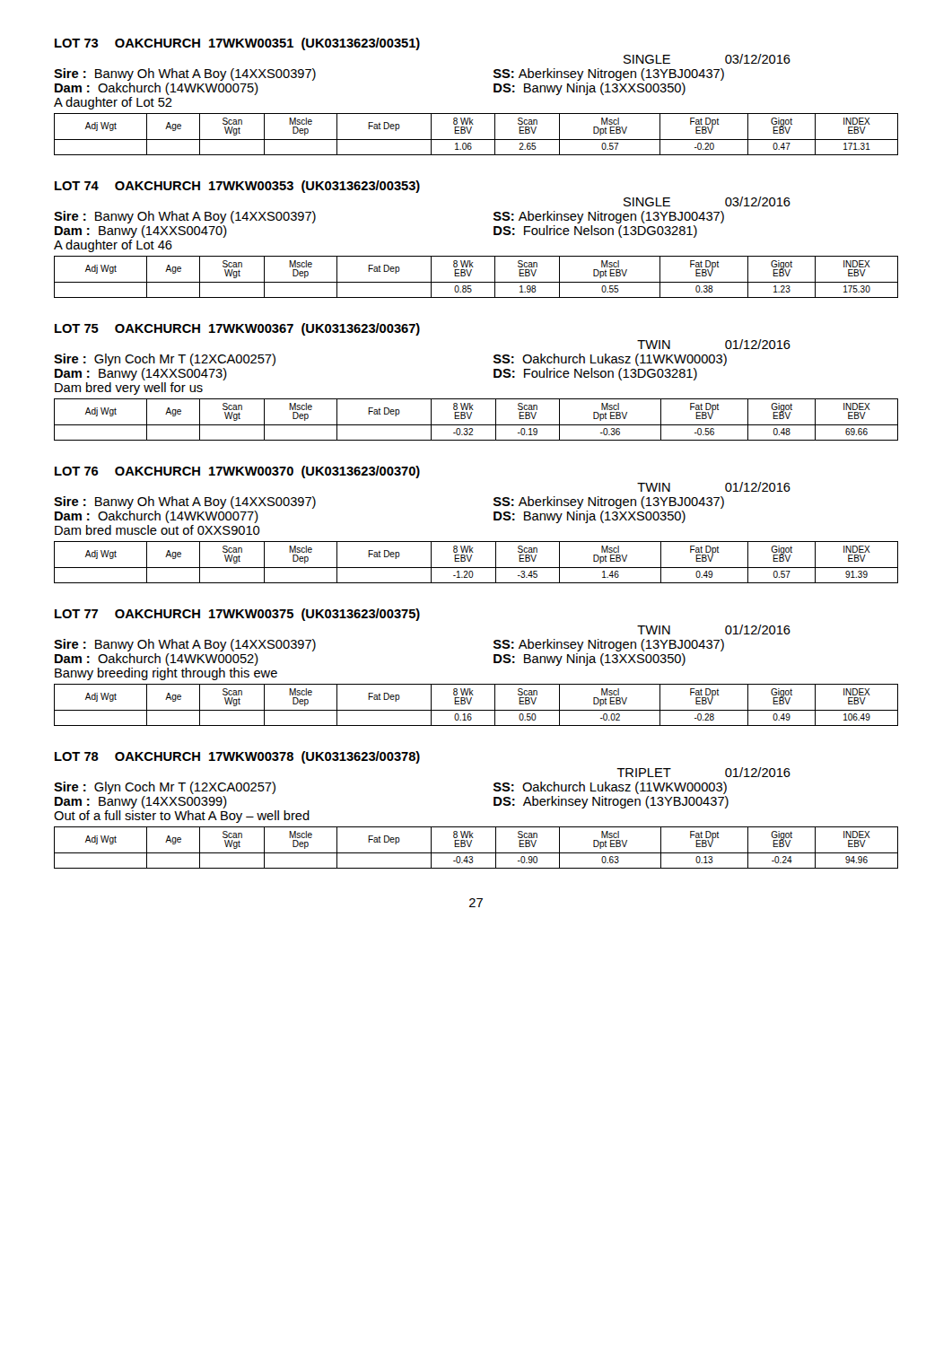LOT 73 OAKCHURCH 17WKW00351 (UK0313623/00351)
SINGLE 03/12/2016
Sire : Banwy Oh What A Boy (14XXS00397)
SS: Aberkinsey Nitrogen (13YBJ00437)
Dam : Oakchurch (14WKW00075)
DS: Banwy Ninja (13XXS00350)
A daughter of Lot 52
| Adj Wgt | Age | Scan Wgt | Mscle Dep | Fat Dep | 8 Wk EBV | Scan EBV | Mscl Dpt EBV | Fat Dpt EBV | Gigot EBV | INDEX EBV |
| --- | --- | --- | --- | --- | --- | --- | --- | --- | --- | --- |
| | | | | | 1.06 | 2.65 | 0.57 | -0.20 | 0.47 | 171.31 |
LOT 74 OAKCHURCH 17WKW00353 (UK0313623/00353)
SINGLE 03/12/2016
Sire : Banwy Oh What A Boy (14XXS00397)
SS: Aberkinsey Nitrogen (13YBJ00437)
Dam : Banwy (14XXS00470)
DS: Foulrice Nelson (13DG03281)
A daughter of Lot 46
| Adj Wgt | Age | Scan Wgt | Mscle Dep | Fat Dep | 8 Wk EBV | Scan EBV | Mscl Dpt EBV | Fat Dpt EBV | Gigot EBV | INDEX EBV |
| --- | --- | --- | --- | --- | --- | --- | --- | --- | --- | --- |
| | | | | | 0.85 | 1.98 | 0.55 | 0.38 | 1.23 | 175.30 |
LOT 75 OAKCHURCH 17WKW00367 (UK0313623/00367)
TWIN 01/12/2016
Sire : Glyn Coch Mr T (12XCA00257)
SS: Oakchurch Lukasz (11WKW00003)
Dam : Banwy (14XXS00473)
DS: Foulrice Nelson (13DG03281)
Dam bred very well for us
| Adj Wgt | Age | Scan Wgt | Mscle Dep | Fat Dep | 8 Wk EBV | Scan EBV | Mscl Dpt EBV | Fat Dpt EBV | Gigot EBV | INDEX EBV |
| --- | --- | --- | --- | --- | --- | --- | --- | --- | --- | --- |
| | | | | | -0.32 | -0.19 | -0.36 | -0.56 | 0.48 | 69.66 |
LOT 76 OAKCHURCH 17WKW00370 (UK0313623/00370)
TWIN 01/12/2016
Sire : Banwy Oh What A Boy (14XXS00397)
SS: Aberkinsey Nitrogen (13YBJ00437)
Dam : Oakchurch (14WKW00077)
DS: Banwy Ninja (13XXS00350)
Dam bred muscle out of 0XXS9010
| Adj Wgt | Age | Scan Wgt | Mscle Dep | Fat Dep | 8 Wk EBV | Scan EBV | Mscl Dpt EBV | Fat Dpt EBV | Gigot EBV | INDEX EBV |
| --- | --- | --- | --- | --- | --- | --- | --- | --- | --- | --- |
| | | | | | -1.20 | -3.45 | 1.46 | 0.49 | 0.57 | 91.39 |
LOT 77 OAKCHURCH 17WKW00375 (UK0313623/00375)
TWIN 01/12/2016
Sire : Banwy Oh What A Boy (14XXS00397)
SS: Aberkinsey Nitrogen (13YBJ00437)
Dam : Oakchurch (14WKW00052)
DS: Banwy Ninja (13XXS00350)
Banwy breeding right through this ewe
| Adj Wgt | Age | Scan Wgt | Mscle Dep | Fat Dep | 8 Wk EBV | Scan EBV | Mscl Dpt EBV | Fat Dpt EBV | Gigot EBV | INDEX EBV |
| --- | --- | --- | --- | --- | --- | --- | --- | --- | --- | --- |
| | | | | | 0.16 | 0.50 | -0.02 | -0.28 | 0.49 | 106.49 |
LOT 78 OAKCHURCH 17WKW00378 (UK0313623/00378)
TRIPLET 01/12/2016
Sire : Glyn Coch Mr T (12XCA00257)
SS: Oakchurch Lukasz (11WKW00003)
Dam : Banwy (14XXS00399)
DS: Aberkinsey Nitrogen (13YBJ00437)
Out of a full sister to What A Boy – well bred
| Adj Wgt | Age | Scan Wgt | Mscle Dep | Fat Dep | 8 Wk EBV | Scan EBV | Mscl Dpt EBV | Fat Dpt EBV | Gigot EBV | INDEX EBV |
| --- | --- | --- | --- | --- | --- | --- | --- | --- | --- | --- |
| | | | | | -0.43 | -0.90 | 0.63 | 0.13 | -0.24 | 94.96 |
27